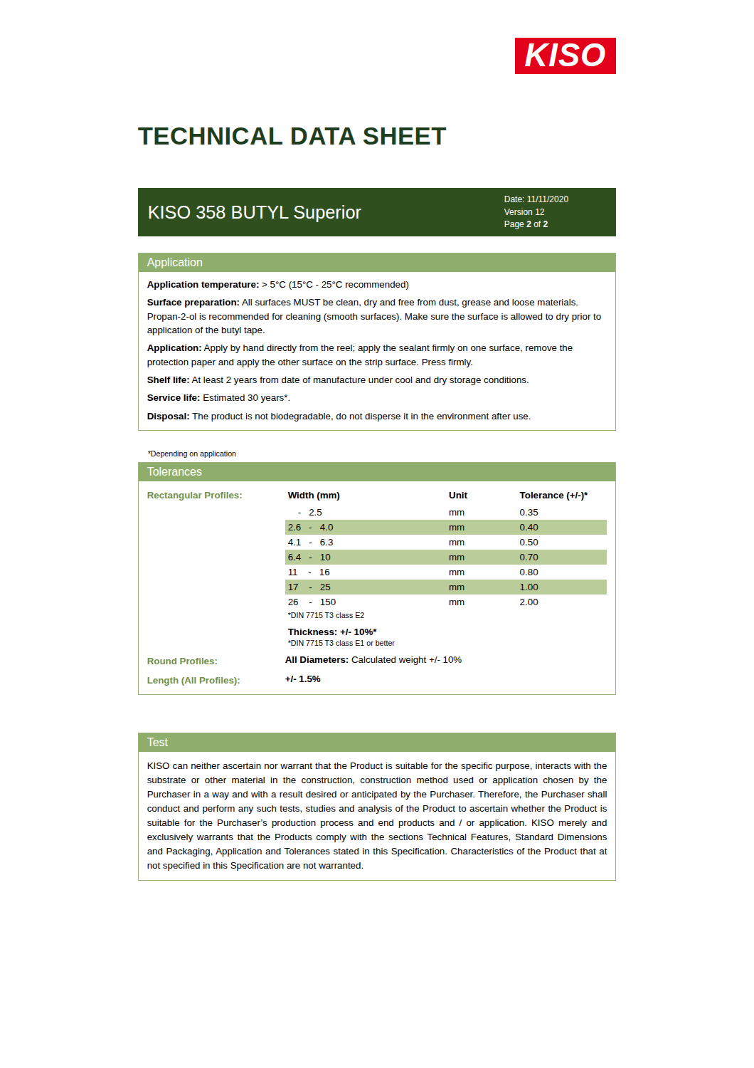KISO
TECHNICAL DATA SHEET
KISO 358 BUTYL Superior
Date: 11/11/2020
Version 12
Page 2 of 2
Application
Application temperature: > 5°C (15°C - 25°C recommended)
Surface preparation: All surfaces MUST be clean, dry and free from dust, grease and loose materials. Propan-2-ol is recommended for cleaning (smooth surfaces). Make sure the surface is allowed to dry prior to application of the butyl tape.
Application: Apply by hand directly from the reel; apply the sealant firmly on one surface, remove the protection paper and apply the other surface on the strip surface. Press firmly.
Shelf life: At least 2 years from date of manufacture under cool and dry storage conditions.
Service life: Estimated 30 years*.
Disposal: The product is not biodegradable, do not disperse it in the environment after use.
*Depending on application
Tolerances
Rectangular Profiles:
| Width (mm) | Unit | Tolerance (+/-)* |
| --- | --- | --- |
| - 2.5 | mm | 0.35 |
| 2.6 - 4.0 | mm | 0.40 |
| 4.1 - 6.3 | mm | 0.50 |
| 6.4 - 10 | mm | 0.70 |
| 11 - 16 | mm | 0.80 |
| 17 - 25 | mm | 1.00 |
| 26 - 150 | mm | 2.00 |
*DIN 7715 T3 class E2
Thickness: +/- 10%*
*DIN 7715 T3 class E1 or better
Round Profiles:
All Diameters: Calculated weight +/- 10%
Length (All Profiles):
+/- 1.5%
Test
KISO can neither ascertain nor warrant that the Product is suitable for the specific purpose, interacts with the substrate or other material in the construction, construction method used or application chosen by the Purchaser in a way and with a result desired or anticipated by the Purchaser. Therefore, the Purchaser shall conduct and perform any such tests, studies and analysis of the Product to ascertain whether the Product is suitable for the Purchaser’s production process and end products and / or application. KISO merely and exclusively warrants that the Products comply with the sections Technical Features, Standard Dimensions and Packaging, Application and Tolerances stated in this Specification. Characteristics of the Product that at not specified in this Specification are not warranted.